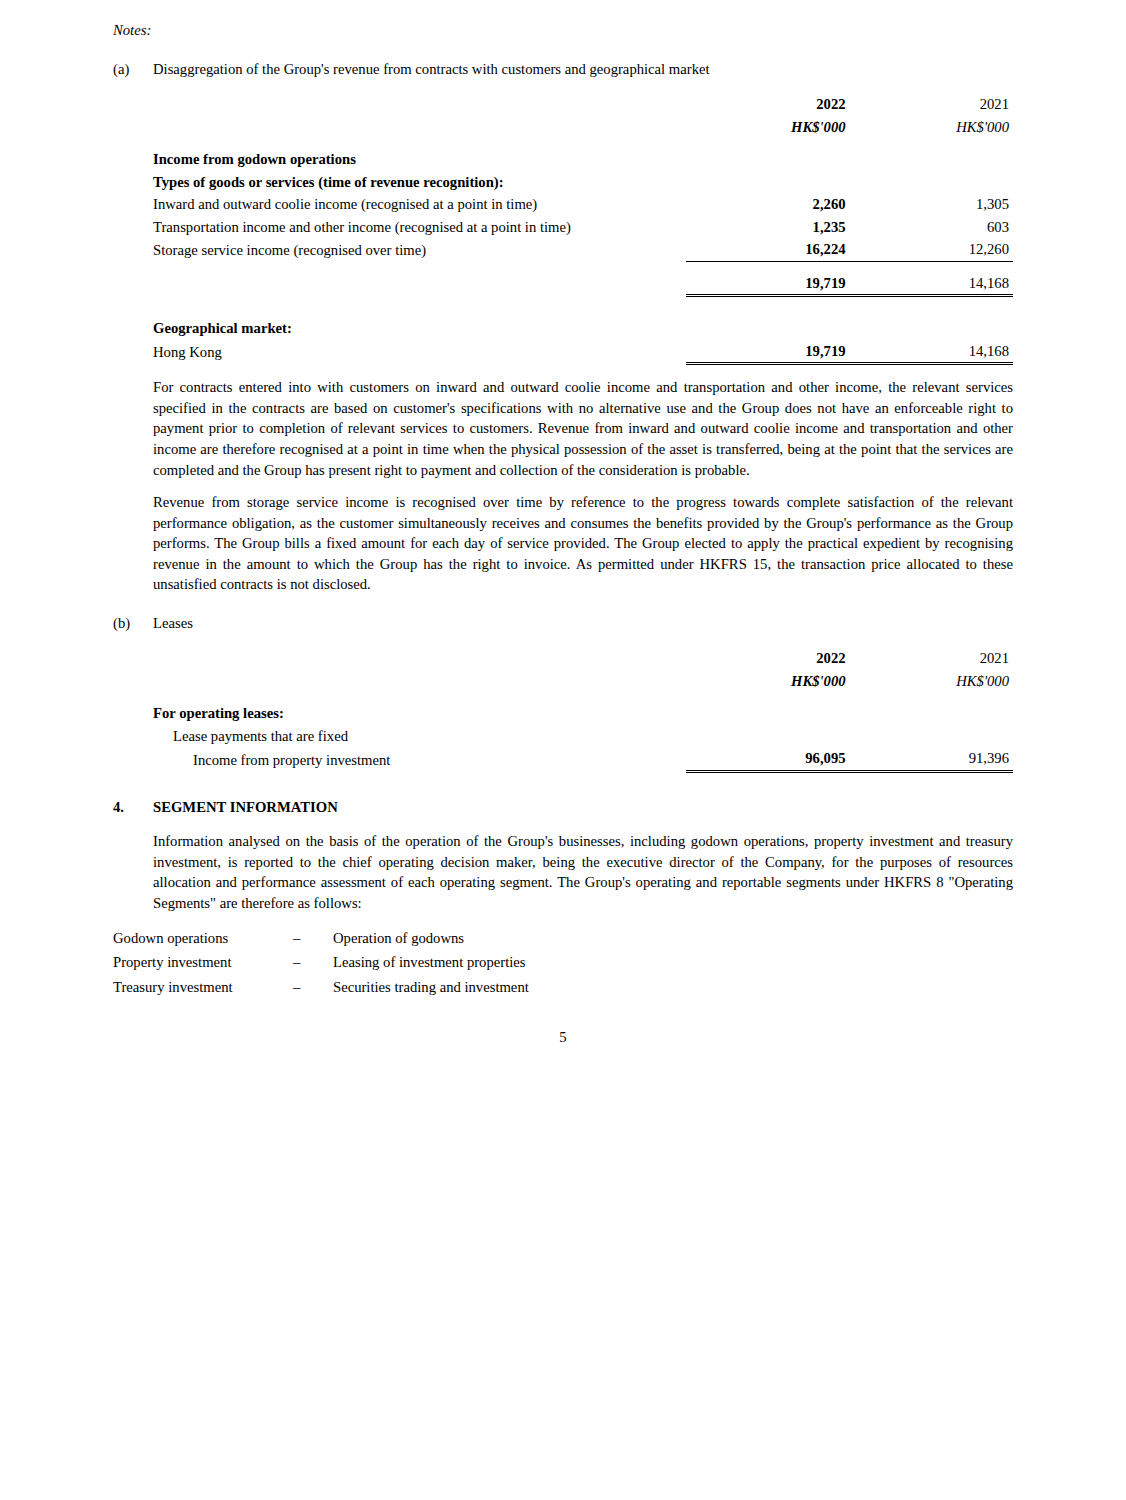Notes:
(a)
Disaggregation of the Group's revenue from contracts with customers and geographical market
| | 2022 | 2021 |
| | HK$'000 | HK$'000 |
| Income from godown operations | | |
| Types of goods or services (time of revenue recognition): | | |
| Inward and outward coolie income (recognised at a point in time) | 2,260 | 1,305 |
| Transportation income and other income (recognised at a point in time) | 1,235 | 603 |
| Storage service income (recognised over time) | 16,224 | 12,260 |
| | 19,719 | 14,168 |
| Geographical market: | | |
| Hong Kong | 19,719 | 14,168 |
For contracts entered into with customers on inward and outward coolie income and transportation and other income, the relevant services specified in the contracts are based on customer's specifications with no alternative use and the Group does not have an enforceable right to payment prior to completion of relevant services to customers. Revenue from inward and outward coolie income and transportation and other income are therefore recognised at a point in time when the physical possession of the asset is transferred, being at the point that the services are completed and the Group has present right to payment and collection of the consideration is probable.
Revenue from storage service income is recognised over time by reference to the progress towards complete satisfaction of the relevant performance obligation, as the customer simultaneously receives and consumes the benefits provided by the Group's performance as the Group performs. The Group bills a fixed amount for each day of service provided. The Group elected to apply the practical expedient by recognising revenue in the amount to which the Group has the right to invoice. As permitted under HKFRS 15, the transaction price allocated to these unsatisfied contracts is not disclosed.
(b)
Leases
| | 2022 | 2021 |
| | HK$'000 | HK$'000 |
| For operating leases: | | |
| Lease payments that are fixed | | |
| Income from property investment | 96,095 | 91,396 |
4.
SEGMENT INFORMATION
Information analysed on the basis of the operation of the Group's businesses, including godown operations, property investment and treasury investment, is reported to the chief operating decision maker, being the executive director of the Company, for the purposes of resources allocation and performance assessment of each operating segment. The Group's operating and reportable segments under HKFRS 8 "Operating Segments" are therefore as follows:
Godown operations
–
Operation of godowns
Property investment
–
Leasing of investment properties
Treasury investment
–
Securities trading and investment
5